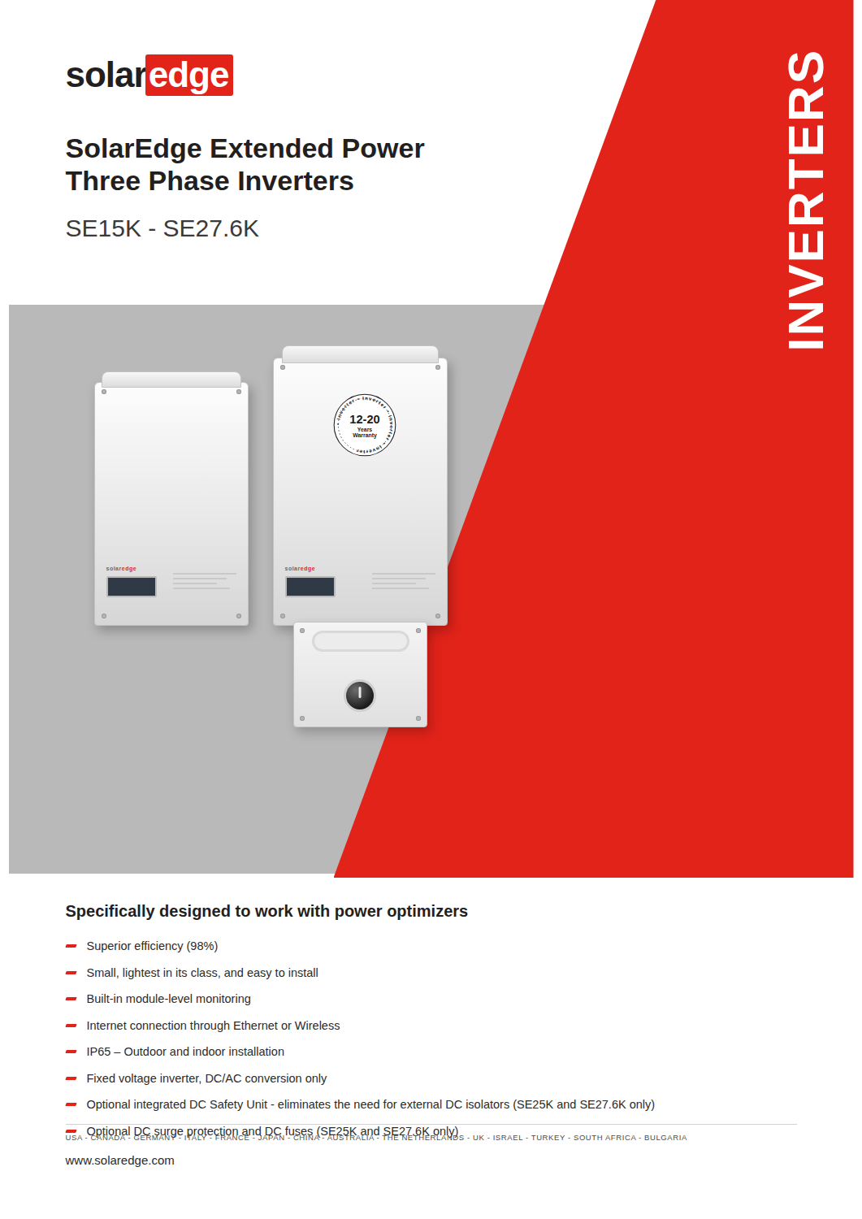INVERTERS
solar edge
SolarEdge Extended Power
Three Phase Inverters
SE15K - SE27.6K
solaredge
solaredge
• Inverter • Inverter • Inverter • Inverter 12-20 Years Warranty
Specifically designed to work with power optimizers
Superior efficiency (98%)
Small, lightest in its class, and easy to install
Built-in module-level monitoring
Internet connection through Ethernet or Wireless
IP65 – Outdoor and indoor installation
Fixed voltage inverter, DC/AC conversion only
Optional integrated DC Safety Unit - eliminates the need for external DC isolators (SE25K and SE27.6K only)
Optional DC surge protection and DC fuses (SE25K and SE27.6K only)
USA - Canada - Germany - Italy - France - Japan - China - Australia - The Netherlands - UK - Israel - Turkey - South Africa - Bulgaria
www.solaredge.com